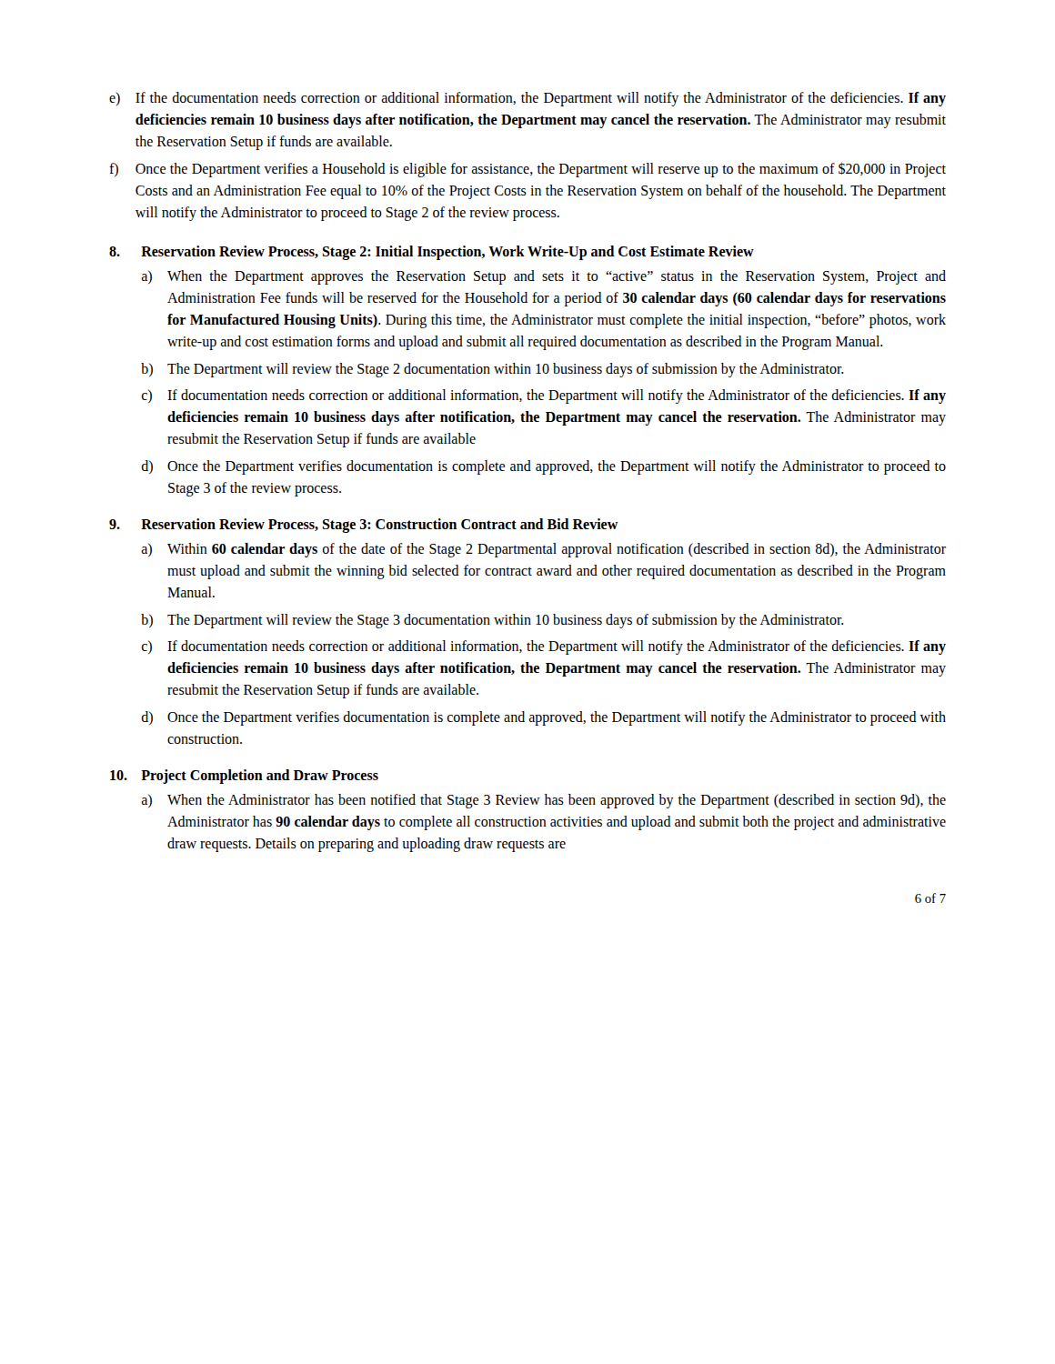e) If the documentation needs correction or additional information, the Department will notify the Administrator of the deficiencies. If any deficiencies remain 10 business days after notification, the Department may cancel the reservation. The Administrator may resubmit the Reservation Setup if funds are available.
f) Once the Department verifies a Household is eligible for assistance, the Department will reserve up to the maximum of $20,000 in Project Costs and an Administration Fee equal to 10% of the Project Costs in the Reservation System on behalf of the household. The Department will notify the Administrator to proceed to Stage 2 of the review process.
8. Reservation Review Process, Stage 2: Initial Inspection, Work Write-Up and Cost Estimate Review
a) When the Department approves the Reservation Setup and sets it to “active” status in the Reservation System, Project and Administration Fee funds will be reserved for the Household for a period of 30 calendar days (60 calendar days for reservations for Manufactured Housing Units). During this time, the Administrator must complete the initial inspection, “before” photos, work write-up and cost estimation forms and upload and submit all required documentation as described in the Program Manual.
b) The Department will review the Stage 2 documentation within 10 business days of submission by the Administrator.
c) If documentation needs correction or additional information, the Department will notify the Administrator of the deficiencies. If any deficiencies remain 10 business days after notification, the Department may cancel the reservation. The Administrator may resubmit the Reservation Setup if funds are available
d) Once the Department verifies documentation is complete and approved, the Department will notify the Administrator to proceed to Stage 3 of the review process.
9. Reservation Review Process, Stage 3: Construction Contract and Bid Review
a) Within 60 calendar days of the date of the Stage 2 Departmental approval notification (described in section 8d), the Administrator must upload and submit the winning bid selected for contract award and other required documentation as described in the Program Manual.
b) The Department will review the Stage 3 documentation within 10 business days of submission by the Administrator.
c) If documentation needs correction or additional information, the Department will notify the Administrator of the deficiencies. If any deficiencies remain 10 business days after notification, the Department may cancel the reservation. The Administrator may resubmit the Reservation Setup if funds are available.
d) Once the Department verifies documentation is complete and approved, the Department will notify the Administrator to proceed with construction.
10. Project Completion and Draw Process
a) When the Administrator has been notified that Stage 3 Review has been approved by the Department (described in section 9d), the Administrator has 90 calendar days to complete all construction activities and upload and submit both the project and administrative draw requests. Details on preparing and uploading draw requests are
6 of 7